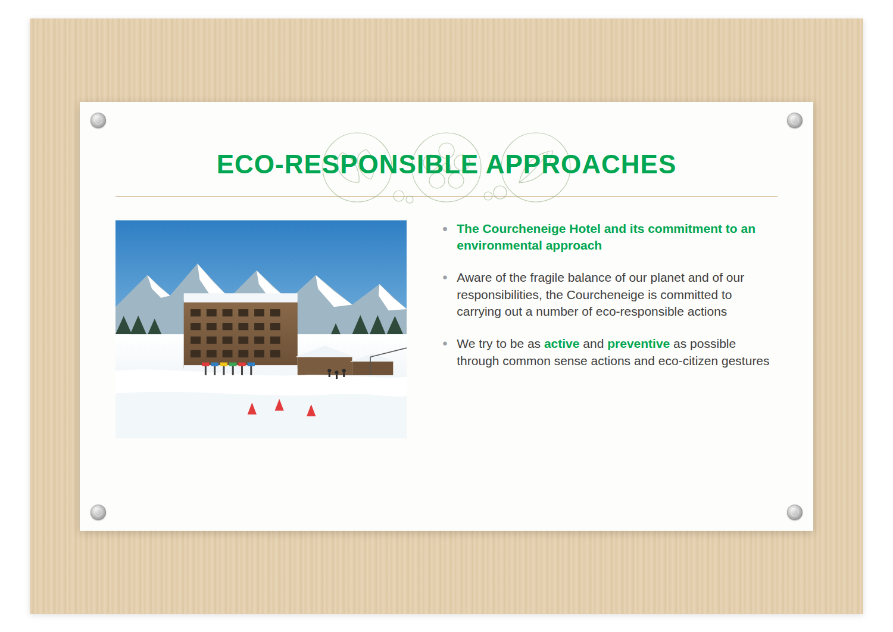ECO-RESPONSIBLE APPROACHES
The Courcheneige Hotel and its commitment to an environmental approach
Aware of the fragile balance of our planet and of our responsibilities, the Courcheneige is committed to carrying out a number of eco-responsible actions
We try to be as active and preventive as possible through common sense actions and eco-citizen gestures